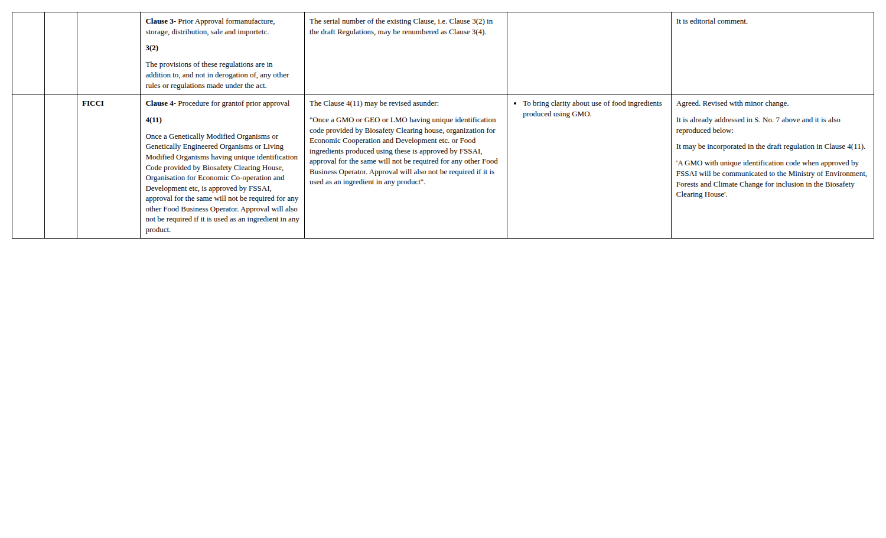| | | | Clause 3 - Prior Approval formanufacture, storage, distribution, sale and importetc. 3(2) The provisions of these regulations are in addition to, and not in derogation of, any other rules or regulations made under the act. | The serial number of the existing Clause, i.e. Clause 3(2) in the draft Regulations, may be renumbered as Clause 3(4). | | It is editorial comment. |
| | | FICCI | Clause 4 - Procedure for grantof prior approval 4(11) Once a Genetically Modified Organisms or Genetically Engineered Organisms or Living Modified Organisms having unique identification Code provided by Biosafety Clearing House, Organisation for Economic Co-operation and Development etc, is approved by FSSAI, approval for the same will not be required for any other Food Business Operator. Approval will also not be required if it is used as an ingredient in any product. | The Clause 4(11) may be revised asunder: "Once a GMO or GEO or LMO having unique identification code provided by Biosafety Clearing house, organization for Economic Cooperation and Development etc. or Food ingredients produced using these is approved by FSSAI, approval for the same will not be required for any other Food Business Operator. Approval will also not be required if it is used as an ingredient in any product". | To bring clarity about use of food ingredients produced using GMO. | Agreed. Revised with minor change. It is already addressed in S. No. 7 above and it is also reproduced below: It may be incorporated in the draft regulation in Clause 4(11). 'A GMO with unique identification code when approved by FSSAI will be communicated to the Ministry of Environment, Forests and Climate Change for inclusion in the Biosafety Clearing House'. |